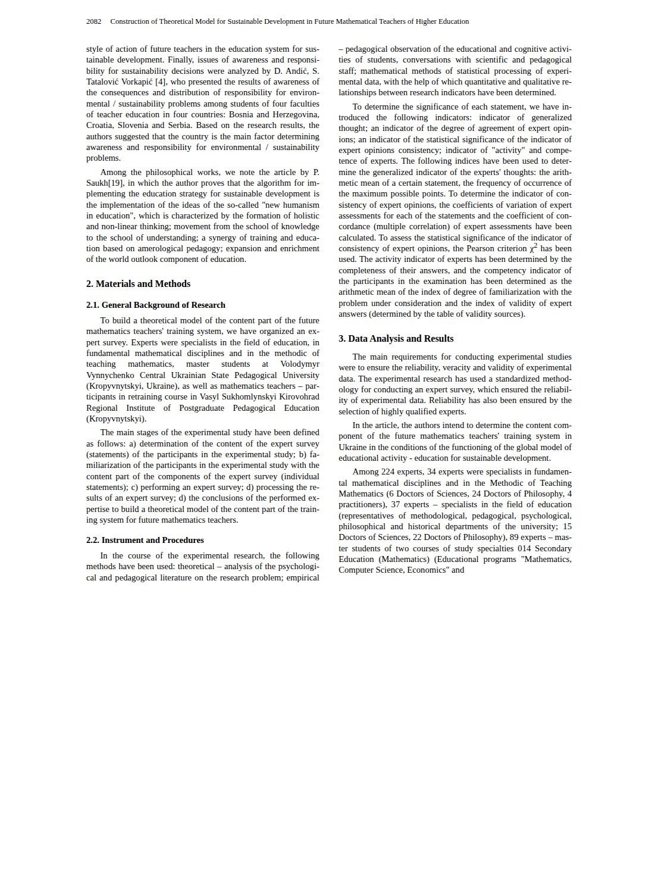2082 Construction of Theoretical Model for Sustainable Development in Future Mathematical Teachers of Higher Education
style of action of future teachers in the education system for sustainable development. Finally, issues of awareness and responsibility for sustainability decisions were analyzed by D. Andić, S. Tatalović Vorkapić [4], who presented the results of awareness of the consequences and distribution of responsibility for environmental / sustainability problems among students of four faculties of teacher education in four countries: Bosnia and Herzegovina, Croatia, Slovenia and Serbia. Based on the research results, the authors suggested that the country is the main factor determining awareness and responsibility for environmental / sustainability problems.
Among the philosophical works, we note the article by P. Saukh[19], in which the author proves that the algorithm for implementing the education strategy for sustainable development is the implementation of the ideas of the so-called "new humanism in education", which is characterized by the formation of holistic and non-linear thinking; movement from the school of knowledge to the school of understanding; a synergy of training and education based on amerological pedagogy; expansion and enrichment of the world outlook component of education.
2. Materials and Methods
2.1. General Background of Research
To build a theoretical model of the content part of the future mathematics teachers' training system, we have organized an expert survey. Experts were specialists in the field of education, in fundamental mathematical disciplines and in the methodic of teaching mathematics, master students at Volodymyr Vynnychenko Central Ukrainian State Pedagogical University (Kropyvnytskyi, Ukraine), as well as mathematics teachers – participants in retraining course in Vasyl Sukhomlynskyi Kirovohrad Regional Institute of Postgraduate Pedagogical Education (Kropyvnytskyi).
The main stages of the experimental study have been defined as follows: a) determination of the content of the expert survey (statements) of the participants in the experimental study; b) familiarization of the participants in the experimental study with the content part of the components of the expert survey (individual statements); c) performing an expert survey; d) processing the results of an expert survey; d) the conclusions of the performed expertise to build a theoretical model of the content part of the training system for future mathematics teachers.
2.2. Instrument and Procedures
In the course of the experimental research, the following methods have been used: theoretical – analysis of the psychological and pedagogical literature on the research problem; empirical – pedagogical observation of the educational and cognitive activities of students, conversations with scientific and pedagogical staff; mathematical methods of statistical processing of experimental data, with the help of which quantitative and qualitative relationships between research indicators have been determined.
To determine the significance of each statement, we have introduced the following indicators: indicator of generalized thought; an indicator of the degree of agreement of expert opinions; an indicator of the statistical significance of the indicator of expert opinions consistency; indicator of "activity" and competence of experts. The following indices have been used to determine the generalized indicator of the experts' thoughts: the arithmetic mean of a certain statement, the frequency of occurrence of the maximum possible points. To determine the indicator of consistency of expert opinions, the coefficients of variation of expert assessments for each of the statements and the coefficient of concordance (multiple correlation) of expert assessments have been calculated. To assess the statistical significance of the indicator of consistency of expert opinions, the Pearson criterion χ2 has been used. The activity indicator of experts has been determined by the completeness of their answers, and the competency indicator of the participants in the examination has been determined as the arithmetic mean of the index of degree of familiarization with the problem under consideration and the index of validity of expert answers (determined by the table of validity sources).
3. Data Analysis and Results
The main requirements for conducting experimental studies were to ensure the reliability, veracity and validity of experimental data. The experimental research has used a standardized methodology for conducting an expert survey, which ensured the reliability of experimental data. Reliability has also been ensured by the selection of highly qualified experts.
In the article, the authors intend to determine the content component of the future mathematics teachers' training system in Ukraine in the conditions of the functioning of the global model of educational activity - education for sustainable development.
Among 224 experts, 34 experts were specialists in fundamental mathematical disciplines and in the Methodic of Teaching Mathematics (6 Doctors of Sciences, 24 Doctors of Philosophy, 4 practitioners), 37 experts – specialists in the field of education (representatives of methodological, pedagogical, psychological, philosophical and historical departments of the university; 15 Doctors of Sciences, 22 Doctors of Philosophy), 89 experts – master students of two courses of study specialties 014 Secondary Education (Mathematics) (Educational programs "Mathematics, Computer Science, Economics" and